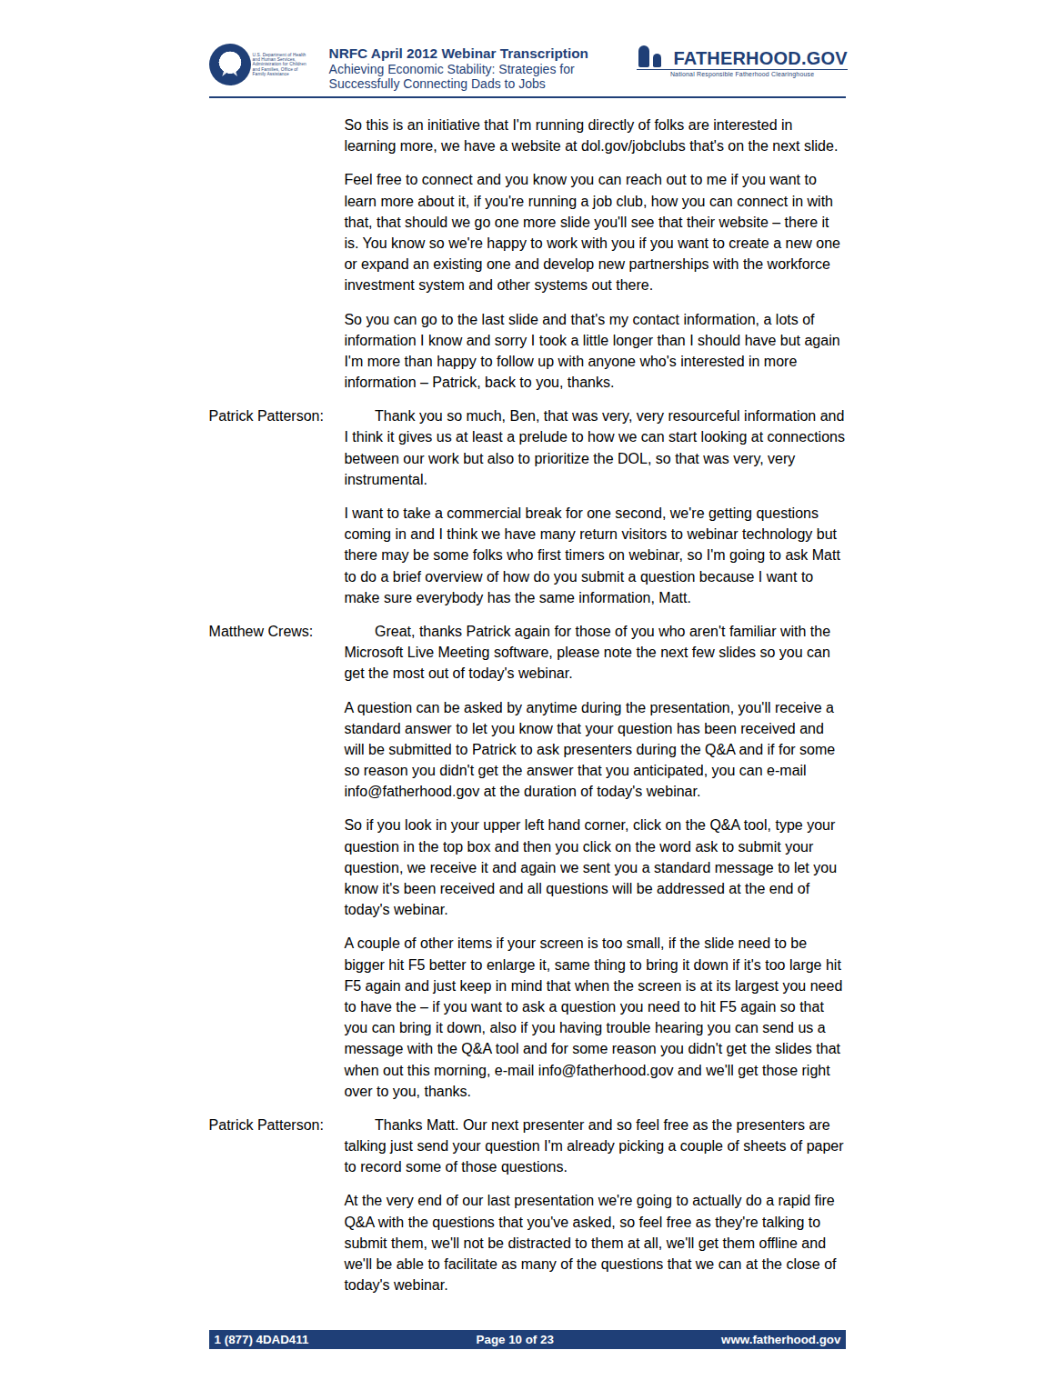U.S. Department of Health and Human Services, Administration for Children and Families, Office of Family Assistance
NRFC April 2012 Webinar Transcription
Achieving Economic Stability: Strategies for
Successfully Connecting Dads to Jobs
FATHERHOOD.GOV
National Responsible Fatherhood Clearinghouse
So this is an initiative that I'm running directly of folks are interested in learning more, we have a website at dol.gov/jobclubs that's on the next slide.
Feel free to connect and you know you can reach out to me if you want to learn more about it, if you're running a job club, how you can connect in with that, that should we go one more slide you'll see that their website – there it is. You know so we're happy to work with you if you want to create a new one or expand an existing one and develop new partnerships with the workforce investment system and other systems out there.
So you can go to the last slide and that's my contact information, a lots of information I know and sorry I took a little longer than I should have but again I'm more than happy to follow up with anyone who's interested in more information – Patrick, back to you, thanks.
Patrick Patterson:
Thank you so much, Ben, that was very, very resourceful information and I think it gives us at least a prelude to how we can start looking at connections between our work but also to prioritize the DOL, so that was very, very instrumental.
I want to take a commercial break for one second, we're getting questions coming in and I think we have many return visitors to webinar technology but there may be some folks who first timers on webinar, so I'm going to ask Matt to do a brief overview of how do you submit a question because I want to make sure everybody has the same information, Matt.
Matthew Crews:
Great, thanks Patrick again for those of you who aren't familiar with the Microsoft Live Meeting software, please note the next few slides so you can get the most out of today's webinar.
A question can be asked by anytime during the presentation, you'll receive a standard answer to let you know that your question has been received and will be submitted to Patrick to ask presenters during the Q&A and if for some so reason you didn't get the answer that you anticipated, you can e-mail info@fatherhood.gov at the duration of today's webinar.
So if you look in your upper left hand corner, click on the Q&A tool, type your question in the top box and then you click on the word ask to submit your question, we receive it and again we sent you a standard message to let you know it's been received and all questions will be addressed at the end of today's webinar.
A couple of other items if your screen is too small, if the slide need to be bigger hit F5 better to enlarge it, same thing to bring it down if it's too large hit F5 again and just keep in mind that when the screen is at its largest you need to have the – if you want to ask a question you need to hit F5 again so that you can bring it down, also if you having trouble hearing you can send us a message with the Q&A tool and for some reason you didn't get the slides that when out this morning, e-mail info@fatherhood.gov and we'll get those right over to you, thanks.
Patrick Patterson:
Thanks Matt. Our next presenter and so feel free as the presenters are talking just send your question I'm already picking a couple of sheets of paper to record some of those questions.
At the very end of our last presentation we're going to actually do a rapid fire Q&A with the questions that you've asked, so feel free as they're talking to submit them, we'll not be distracted to them at all, we'll get them offline and we'll be able to facilitate as many of the questions that we can at the close of today's webinar.
1 (877) 4DAD411
Page 10 of 23
www.fatherhood.gov